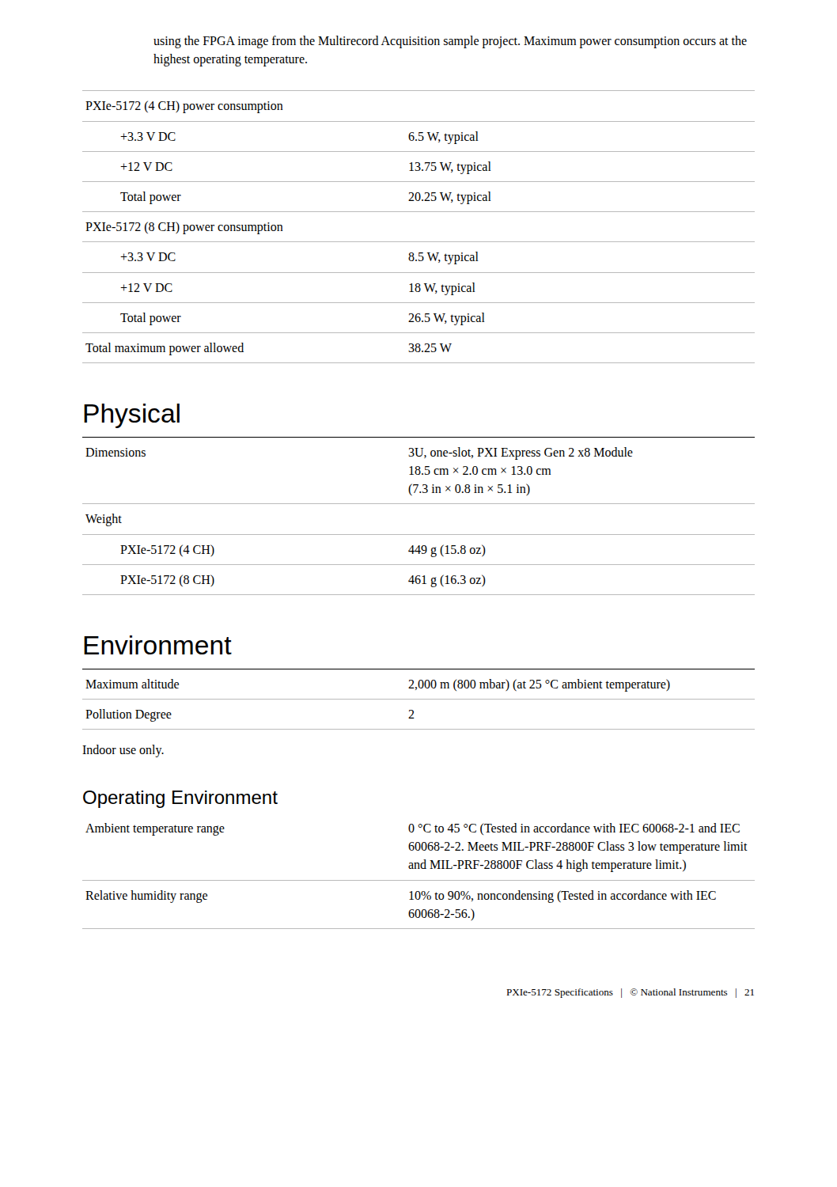using the FPGA image from the Multirecord Acquisition sample project. Maximum power consumption occurs at the highest operating temperature.
| PXIe-5172 (4 CH) power consumption | |
| +3.3 V DC | 6.5 W, typical |
| +12 V DC | 13.75 W, typical |
| Total power | 20.25 W, typical |
| PXIe-5172 (8 CH) power consumption | |
| +3.3 V DC | 8.5 W, typical |
| +12 V DC | 18 W, typical |
| Total power | 26.5 W, typical |
| Total maximum power allowed | 38.25 W |
Physical
| Dimensions | 3U, one-slot, PXI Express Gen 2 x8 Module 18.5 cm × 2.0 cm × 13.0 cm (7.3 in × 0.8 in × 5.1 in) |
| Weight | |
| PXIe-5172 (4 CH) | 449 g (15.8 oz) |
| PXIe-5172 (8 CH) | 461 g (16.3 oz) |
Environment
| Maximum altitude | 2,000 m (800 mbar) (at 25 °C ambient temperature) |
| Pollution Degree | 2 |
Indoor use only.
Operating Environment
| Ambient temperature range | 0 °C to 45 °C (Tested in accordance with IEC 60068-2-1 and IEC 60068-2-2. Meets MIL-PRF-28800F Class 3 low temperature limit and MIL-PRF-28800F Class 4 high temperature limit.) |
| Relative humidity range | 10% to 90%, noncondensing (Tested in accordance with IEC 60068-2-56.) |
PXIe-5172 Specifications | © National Instruments | 21